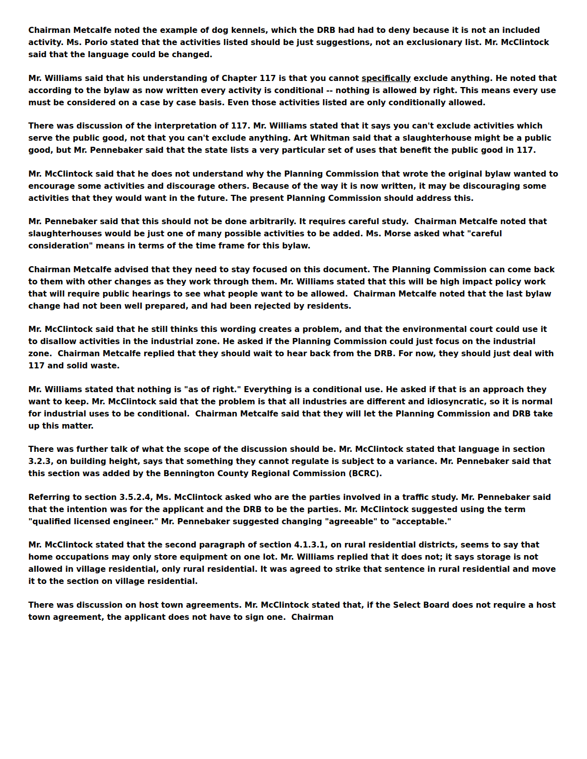Chairman Metcalfe noted the example of dog kennels, which the DRB had had to deny because it is not an included activity. Ms. Porio stated that the activities listed should be just suggestions, not an exclusionary list. Mr. McClintock said that the language could be changed.
Mr. Williams said that his understanding of Chapter 117 is that you cannot specifically exclude anything. He noted that according to the bylaw as now written every activity is conditional -- nothing is allowed by right. This means every use must be considered on a case by case basis. Even those activities listed are only conditionally allowed.
There was discussion of the interpretation of 117. Mr. Williams stated that it says you can't exclude activities which serve the public good, not that you can't exclude anything. Art Whitman said that a slaughterhouse might be a public good, but Mr. Pennebaker said that the state lists a very particular set of uses that benefit the public good in 117.
Mr. McClintock said that he does not understand why the Planning Commission that wrote the original bylaw wanted to encourage some activities and discourage others. Because of the way it is now written, it may be discouraging some activities that they would want in the future. The present Planning Commission should address this.
Mr. Pennebaker said that this should not be done arbitrarily. It requires careful study. Chairman Metcalfe noted that slaughterhouses would be just one of many possible activities to be added. Ms. Morse asked what "careful consideration" means in terms of the time frame for this bylaw.
Chairman Metcalfe advised that they need to stay focused on this document. The Planning Commission can come back to them with other changes as they work through them. Mr. Williams stated that this will be high impact policy work that will require public hearings to see what people want to be allowed. Chairman Metcalfe noted that the last bylaw change had not been well prepared, and had been rejected by residents.
Mr. McClintock said that he still thinks this wording creates a problem, and that the environmental court could use it to disallow activities in the industrial zone. He asked if the Planning Commission could just focus on the industrial zone. Chairman Metcalfe replied that they should wait to hear back from the DRB. For now, they should just deal with 117 and solid waste.
Mr. Williams stated that nothing is "as of right." Everything is a conditional use. He asked if that is an approach they want to keep. Mr. McClintock said that the problem is that all industries are different and idiosyncratic, so it is normal for industrial uses to be conditional. Chairman Metcalfe said that they will let the Planning Commission and DRB take up this matter.
There was further talk of what the scope of the discussion should be. Mr. McClintock stated that language in section 3.2.3, on building height, says that something they cannot regulate is subject to a variance. Mr. Pennebaker said that this section was added by the Bennington County Regional Commission (BCRC).
Referring to section 3.5.2.4, Ms. McClintock asked who are the parties involved in a traffic study. Mr. Pennebaker said that the intention was for the applicant and the DRB to be the parties. Mr. McClintock suggested using the term "qualified licensed engineer." Mr. Pennebaker suggested changing "agreeable" to "acceptable."
Mr. McClintock stated that the second paragraph of section 4.1.3.1, on rural residential districts, seems to say that home occupations may only store equipment on one lot. Mr. Williams replied that it does not; it says storage is not allowed in village residential, only rural residential. It was agreed to strike that sentence in rural residential and move it to the section on village residential.
There was discussion on host town agreements. Mr. McClintock stated that, if the Select Board does not require a host town agreement, the applicant does not have to sign one. Chairman